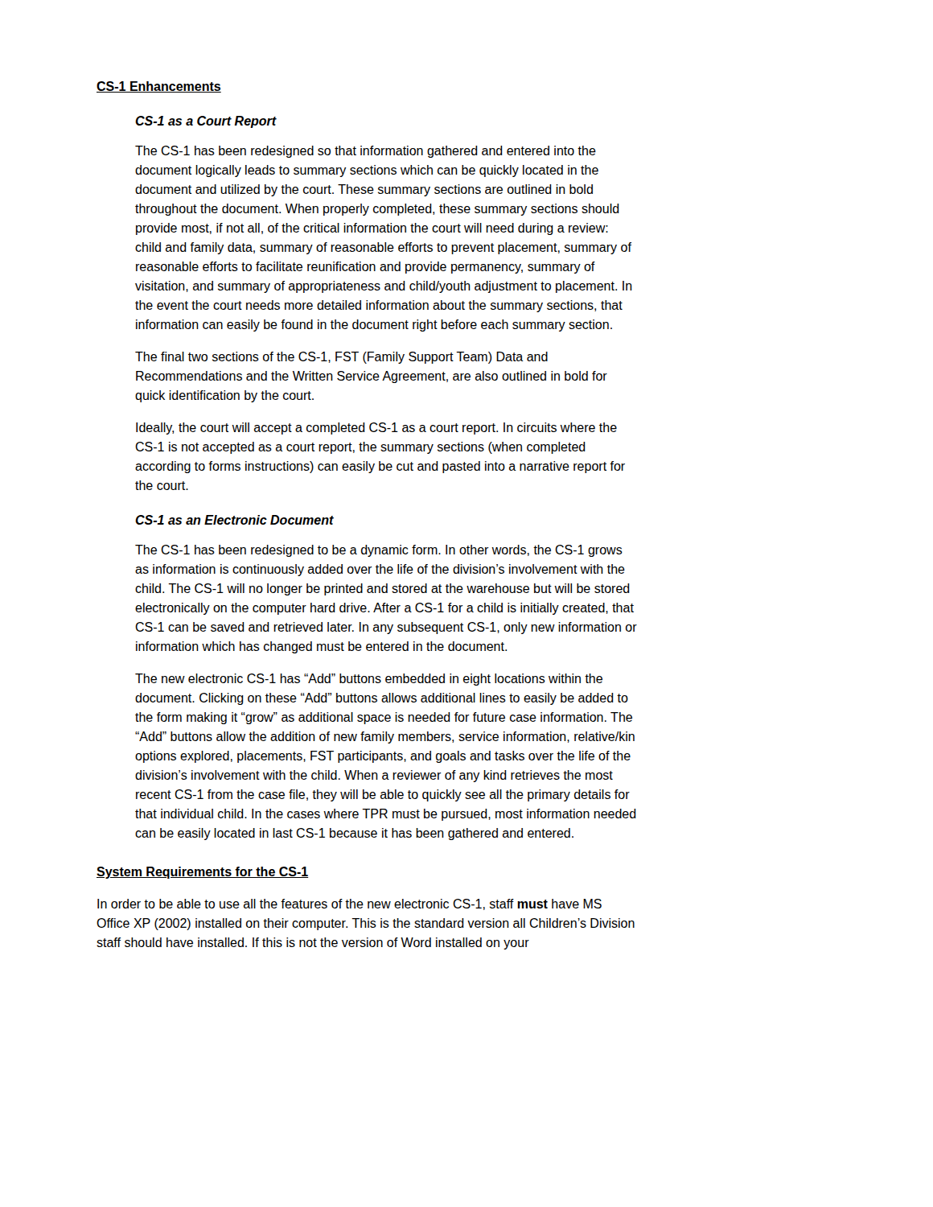CS-1 Enhancements
CS-1 as a Court Report
The CS-1 has been redesigned so that information gathered and entered into the document logically leads to summary sections which can be quickly located in the document and utilized by the court. These summary sections are outlined in bold throughout the document. When properly completed, these summary sections should provide most, if not all, of the critical information the court will need during a review: child and family data, summary of reasonable efforts to prevent placement, summary of reasonable efforts to facilitate reunification and provide permanency, summary of visitation, and summary of appropriateness and child/youth adjustment to placement. In the event the court needs more detailed information about the summary sections, that information can easily be found in the document right before each summary section.
The final two sections of the CS-1, FST (Family Support Team) Data and Recommendations and the Written Service Agreement, are also outlined in bold for quick identification by the court.
Ideally, the court will accept a completed CS-1 as a court report. In circuits where the CS-1 is not accepted as a court report, the summary sections (when completed according to forms instructions) can easily be cut and pasted into a narrative report for the court.
CS-1 as an Electronic Document
The CS-1 has been redesigned to be a dynamic form. In other words, the CS-1 grows as information is continuously added over the life of the division’s involvement with the child. The CS-1 will no longer be printed and stored at the warehouse but will be stored electronically on the computer hard drive. After a CS-1 for a child is initially created, that CS-1 can be saved and retrieved later. In any subsequent CS-1, only new information or information which has changed must be entered in the document.
The new electronic CS-1 has “Add” buttons embedded in eight locations within the document. Clicking on these “Add” buttons allows additional lines to easily be added to the form making it “grow” as additional space is needed for future case information. The “Add” buttons allow the addition of new family members, service information, relative/kin options explored, placements, FST participants, and goals and tasks over the life of the division’s involvement with the child. When a reviewer of any kind retrieves the most recent CS-1 from the case file, they will be able to quickly see all the primary details for that individual child. In the cases where TPR must be pursued, most information needed can be easily located in last CS-1 because it has been gathered and entered.
System Requirements for the CS-1
In order to be able to use all the features of the new electronic CS-1, staff must have MS Office XP (2002) installed on their computer. This is the standard version all Children’s Division staff should have installed. If this is not the version of Word installed on your